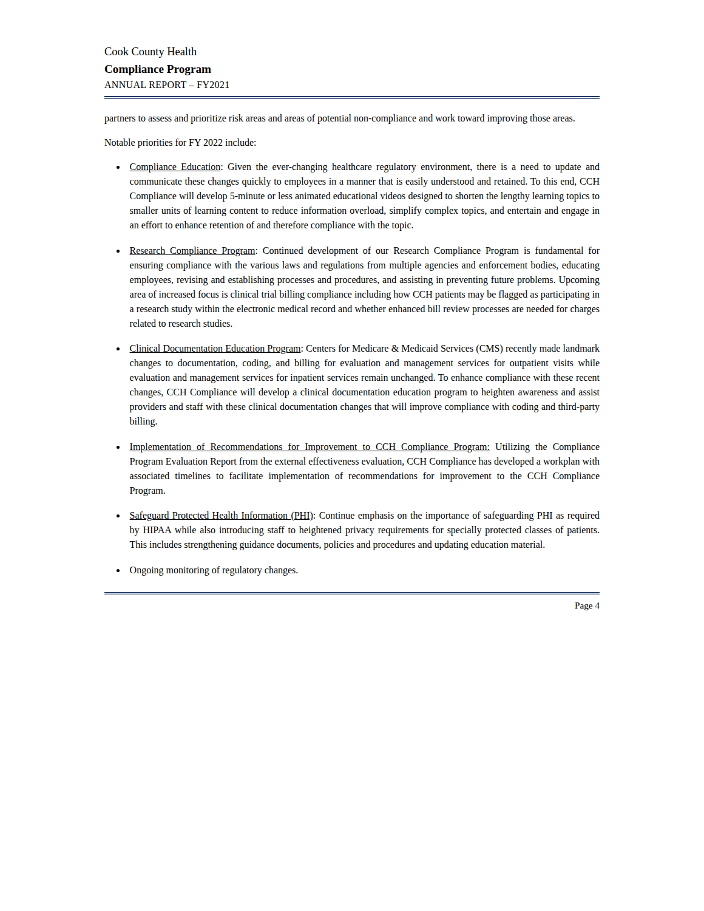Cook County Health
Compliance Program
ANNUAL REPORT – FY2021
partners to assess and prioritize risk areas and areas of potential non-compliance and work toward improving those areas.
Notable priorities for FY 2022 include:
Compliance Education: Given the ever-changing healthcare regulatory environment, there is a need to update and communicate these changes quickly to employees in a manner that is easily understood and retained. To this end, CCH Compliance will develop 5-minute or less animated educational videos designed to shorten the lengthy learning topics to smaller units of learning content to reduce information overload, simplify complex topics, and entertain and engage in an effort to enhance retention of and therefore compliance with the topic.
Research Compliance Program: Continued development of our Research Compliance Program is fundamental for ensuring compliance with the various laws and regulations from multiple agencies and enforcement bodies, educating employees, revising and establishing processes and procedures, and assisting in preventing future problems. Upcoming area of increased focus is clinical trial billing compliance including how CCH patients may be flagged as participating in a research study within the electronic medical record and whether enhanced bill review processes are needed for charges related to research studies.
Clinical Documentation Education Program: Centers for Medicare & Medicaid Services (CMS) recently made landmark changes to documentation, coding, and billing for evaluation and management services for outpatient visits while evaluation and management services for inpatient services remain unchanged. To enhance compliance with these recent changes, CCH Compliance will develop a clinical documentation education program to heighten awareness and assist providers and staff with these clinical documentation changes that will improve compliance with coding and third-party billing.
Implementation of Recommendations for Improvement to CCH Compliance Program: Utilizing the Compliance Program Evaluation Report from the external effectiveness evaluation, CCH Compliance has developed a workplan with associated timelines to facilitate implementation of recommendations for improvement to the CCH Compliance Program.
Safeguard Protected Health Information (PHI): Continue emphasis on the importance of safeguarding PHI as required by HIPAA while also introducing staff to heightened privacy requirements for specially protected classes of patients. This includes strengthening guidance documents, policies and procedures and updating education material.
Ongoing monitoring of regulatory changes.
Page 4